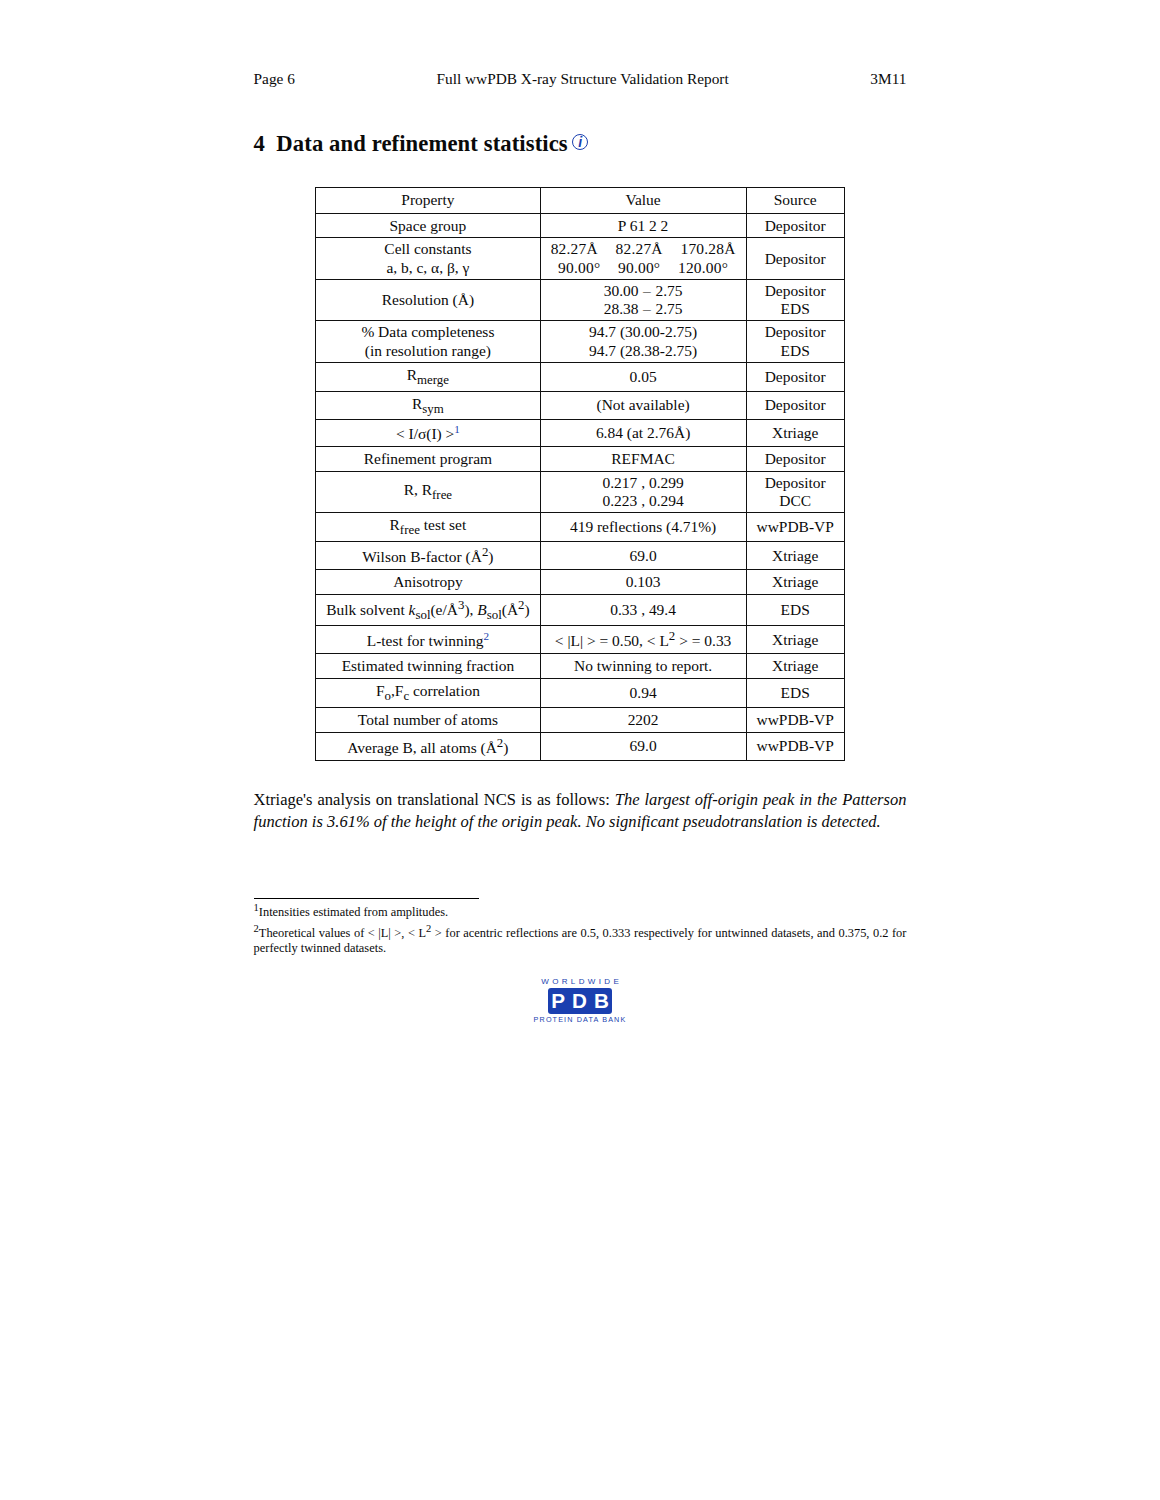Page 6
Full wwPDB X-ray Structure Validation Report
3M11
4 Data and refinement statisticsi
| Property | Value | Source |
| --- | --- | --- |
| Space group | P 61 2 2 | Depositor |
| Cell constants a, b, c, α, β, γ | 82.27Å 82.27Å 170.28Å 90.00° 90.00° 120.00° | Depositor |
| Resolution (Å) | 30.00 – 2.75 28.38 – 2.75 | Depositor EDS |
| % Data completeness (in resolution range) | 94.7 (30.00-2.75) 94.7 (28.38-2.75) | Depositor EDS |
| R merge | 0.05 | Depositor |
| R sym | (Not available) | Depositor |
| < I/σ(I) > 1 | 6.84 (at 2.76Å) | Xtriage |
| Refinement program | REFMAC | Depositor |
| R, R free | 0.217 , 0.299 0.223 , 0.294 | Depositor DCC |
| R free test set | 419 reflections (4.71%) | wwPDB-VP |
| Wilson B-factor (Å 2 ) | 69.0 | Xtriage |
| Anisotropy | 0.103 | Xtriage |
| Bulk solvent k sol (e/Å 3 ), B sol (Å 2 ) | 0.33 , 49.4 | EDS |
| L-test for twinning 2 | < /L/ > = 0.50, < L 2 > = 0.33 | Xtriage |
| Estimated twinning fraction | No twinning to report. | Xtriage |
| F o ,F c correlation | 0.94 | EDS |
| Total number of atoms | 2202 | wwPDB-VP |
| Average B, all atoms (Å 2 ) | 69.0 | wwPDB-VP |
Xtriage's analysis on translational NCS is as follows: The largest off-origin peak in the Patterson function is 3.61% of the height of the origin peak. No significant pseudotranslation is detected.
1Intensities estimated from amplitudes.
2Theoretical values of < |L| >, < L2 > for acentric reflections are 0.5, 0.333 respectively for untwinned datasets, and 0.375, 0.2 for perfectly twinned datasets.
WORLDWIDE
P
D
B
PROTEIN DATA BANK